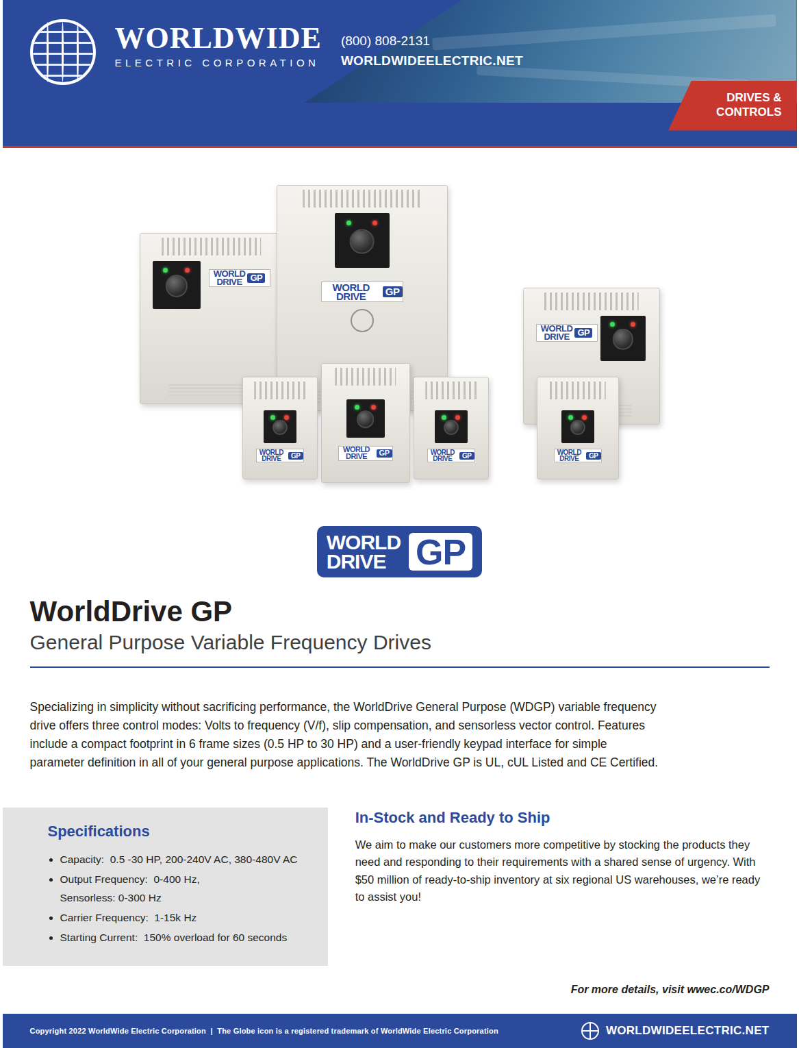WORLDWIDE
ELECTRIC CORPORATION
(800) 808-2131
WORLDWIDEELECTRIC.NET
DRIVES &
CONTROLS
WORLD
DRIVE GP
WORLD DRIVE GP
WORLD
DRIVE GP
WORLD DRIVE GP
WORLD DRIVE GP
WORLD DRIVE GP
WORLD DRIVE GP
WORLD
DRIVE
GP
WorldDrive GP
General Purpose Variable Frequency Drives
Specializing in simplicity without sacrificing performance, the WorldDrive General Purpose (WDGP) variable frequency drive offers three control modes: Volts to frequency (V/f), slip compensation, and sensorless vector control. Features include a compact footprint in 6 frame sizes (0.5 HP to 30 HP) and a user-friendly keypad interface for simple parameter definition in all of your general purpose applications. The WorldDrive GP is UL, cUL Listed and CE Certified.
Specifications
Capacity: 0.5 -30 HP, 200-240V AC, 380-480V AC
Output Frequency: 0-400 Hz, Sensorless: 0-300 Hz
Carrier Frequency: 1-15k Hz
Starting Current: 150% overload for 60 seconds
In-Stock and Ready to Ship
We aim to make our customers more competitive by stocking the products they need and responding to their requirements with a shared sense of urgency. With $50 million of ready-to-ship inventory at six regional US warehouses, we’re ready to assist you!
For more details, visit wwec.co/WDGP
Copyright 2022 WorldWide Electric Corporation | The Globe icon is a registered trademark of WorldWide Electric Corporation
WORLDWIDEELECTRIC.NET